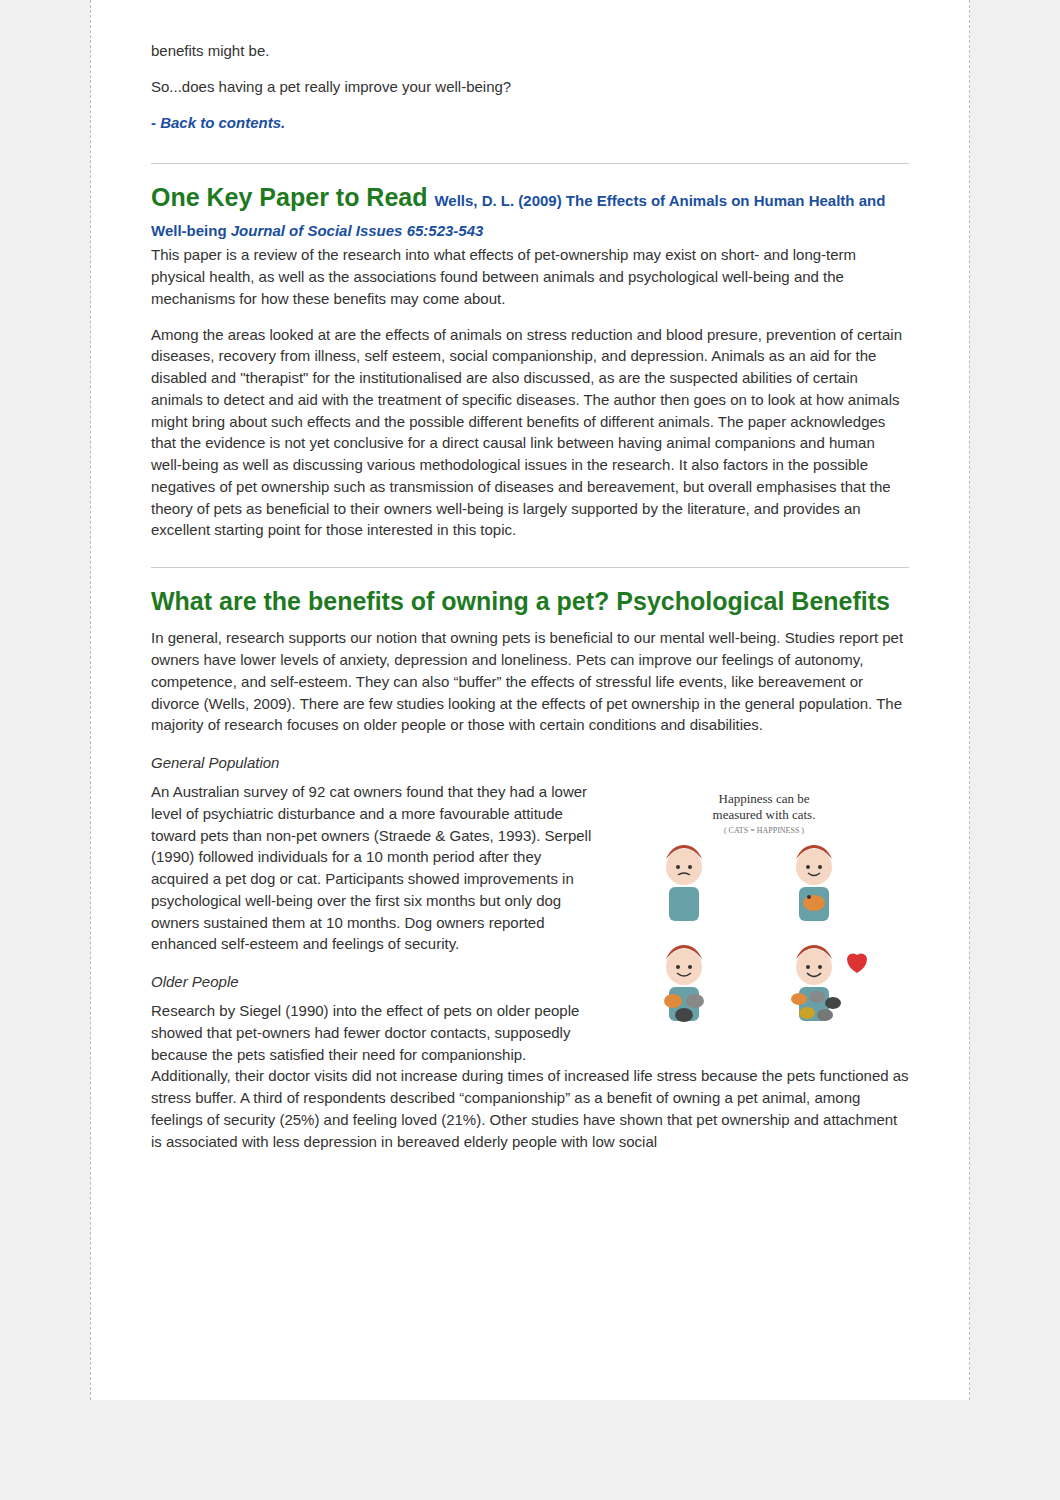benefits might be.
So...does having a pet really improve your well-being?
- Back to contents.
One Key Paper to Read Wells, D. L. (2009) The Effects of Animals on Human Health and Well-being Journal of Social Issues 65:523-543
This paper is a review of the research into what effects of pet-ownership may exist on short- and long-term physical health, as well as the associations found between animals and psychological well-being and the mechanisms for how these benefits may come about.
Among the areas looked at are the effects of animals on stress reduction and blood presure, prevention of certain diseases, recovery from illness, self esteem, social companionship, and depression. Animals as an aid for the disabled and "therapist" for the institutionalised are also discussed, as are the suspected abilities of certain animals to detect and aid with the treatment of specific diseases. The author then goes on to look at how animals might bring about such effects and the possible different benefits of different animals. The paper acknowledges that the evidence is not yet conclusive for a direct causal link between having animal companions and human well-being as well as discussing various methodological issues in the research. It also factors in the possible negatives of pet ownership such as transmission of diseases and bereavement, but overall emphasises that the theory of pets as beneficial to their owners well-being is largely supported by the literature, and provides an excellent starting point for those interested in this topic.
What are the benefits of owning a pet? Psychological Benefits
In general, research supports our notion that owning pets is beneficial to our mental well-being. Studies report pet owners have lower levels of anxiety, depression and loneliness. Pets can improve our feelings of autonomy, competence, and self-esteem. They can also “buffer” the effects of stressful life events, like bereavement or divorce (Wells, 2009). There are few studies looking at the effects of pet ownership in the general population. The majority of research focuses on older people or those with certain conditions and disabilities.
General Population
An Australian survey of 92 cat owners found that they had a lower level of psychiatric disturbance and a more favourable attitude toward pets than non-pet owners (Straede & Gates, 1993). Serpell (1990) followed individuals for a 10 month period after they acquired a pet dog or cat. Participants showed improvements in psychological well-being over the first six months but only dog owners sustained them at 10 months. Dog owners reported enhanced self-esteem and feelings of security.
Older People
Research by Siegel (1990) into the effect of pets on older people showed that pet-owners had fewer doctor contacts, supposedly because the pets satisfied their need for companionship. Additionally, their doctor visits did not increase during times of increased life stress because the pets functioned as stress buffer. A third of respondents described “companionship” as a benefit of owning a pet animal, among feelings of security (25%) and feeling loved (21%). Other studies have shown that pet ownership and attachment is associated with less depression in bereaved elderly people with low social